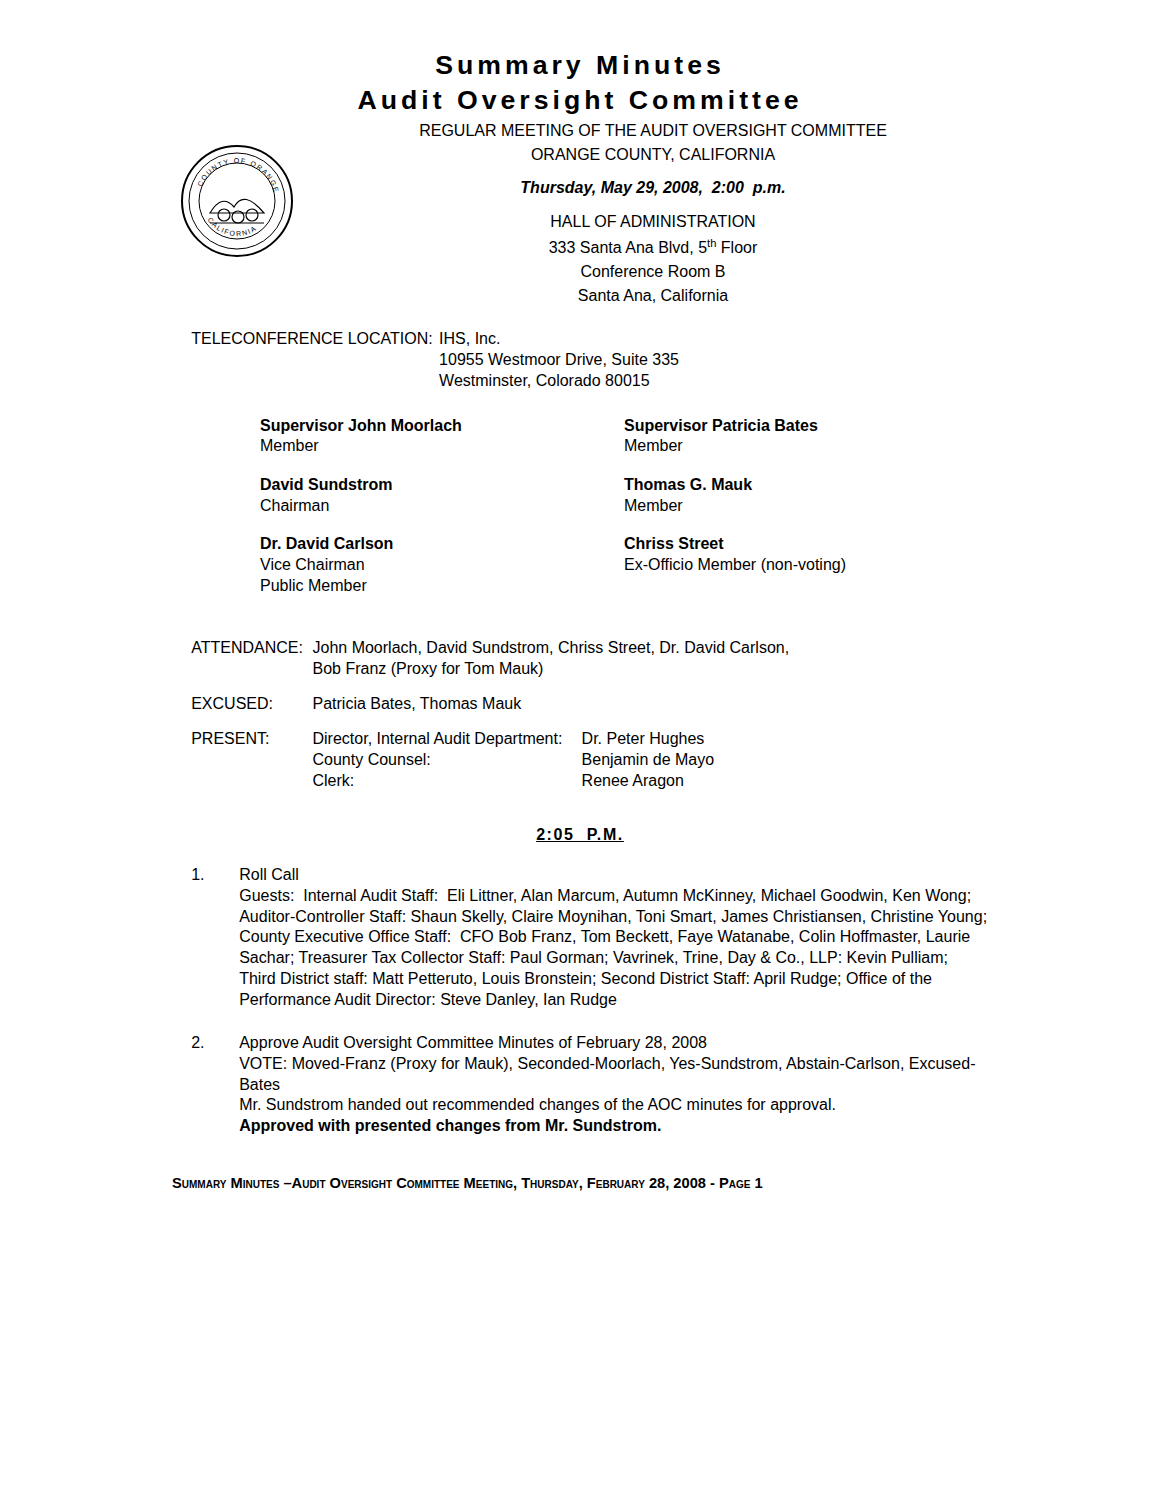Summary MinutesAudit Oversight Committee
COUNTY OF ORANGE CALIFORNIA
REGULAR MEETING OF THE AUDIT OVERSIGHT COMMITTEE
ORANGE COUNTY, CALIFORNIA
Thursday, May 29, 2008, 2:00 p.m.
HALL OF ADMINISTRATION
333 Santa Ana Blvd, 5th Floor
Conference Room B
Santa Ana, California
| TELECONFERENCE LOCATION: | IHS, Inc. |
| | 10955 Westmoor Drive, Suite 335 |
| | Westminster, Colorado 80015 |
| Supervisor John Moorlach Member | Supervisor Patricia Bates Member |
| David Sundstrom Chairman | Thomas G. Mauk Member |
| Dr. David Carlson Vice Chairman Public Member | Chriss Street Ex-Officio Member (non-voting) |
| ATTENDANCE: | John Moorlach, David Sundstrom, Chriss Street, Dr. David Carlson, Bob Franz (Proxy for Tom Mauk) |
| EXCUSED: | Patricia Bates, Thomas Mauk |
| PRESENT: | / Director, Internal Audit Department: / Dr. Peter Hughes / / County Counsel: / Benjamin de Mayo / / Clerk: / Renee Aragon / |
2:05 P.M.
Roll Call
Guests: Internal Audit Staff: Eli Littner, Alan Marcum, Autumn McKinney, Michael Goodwin, Ken Wong; Auditor-Controller Staff: Shaun Skelly, Claire Moynihan, Toni Smart, James Christiansen, Christine Young; County Executive Office Staff: CFO Bob Franz, Tom Beckett, Faye Watanabe, Colin Hoffmaster, Laurie Sachar; Treasurer Tax Collector Staff: Paul Gorman; Vavrinek, Trine, Day & Co., LLP: Kevin Pulliam; Third District staff: Matt Petteruto, Louis Bronstein; Second District Staff: April Rudge; Office of the Performance Audit Director: Steve Danley, Ian Rudge
Approve Audit Oversight Committee Minutes of February 28, 2008
VOTE: Moved-Franz (Proxy for Mauk), Seconded-Moorlach, Yes-Sundstrom, Abstain-Carlson, Excused-Bates
Mr. Sundstrom handed out recommended changes of the AOC minutes for approval.
Approved with presented changes from Mr. Sundstrom.
Summary Minutes –Audit Oversight Committee Meeting, Thursday, February 28, 2008 - Page 1